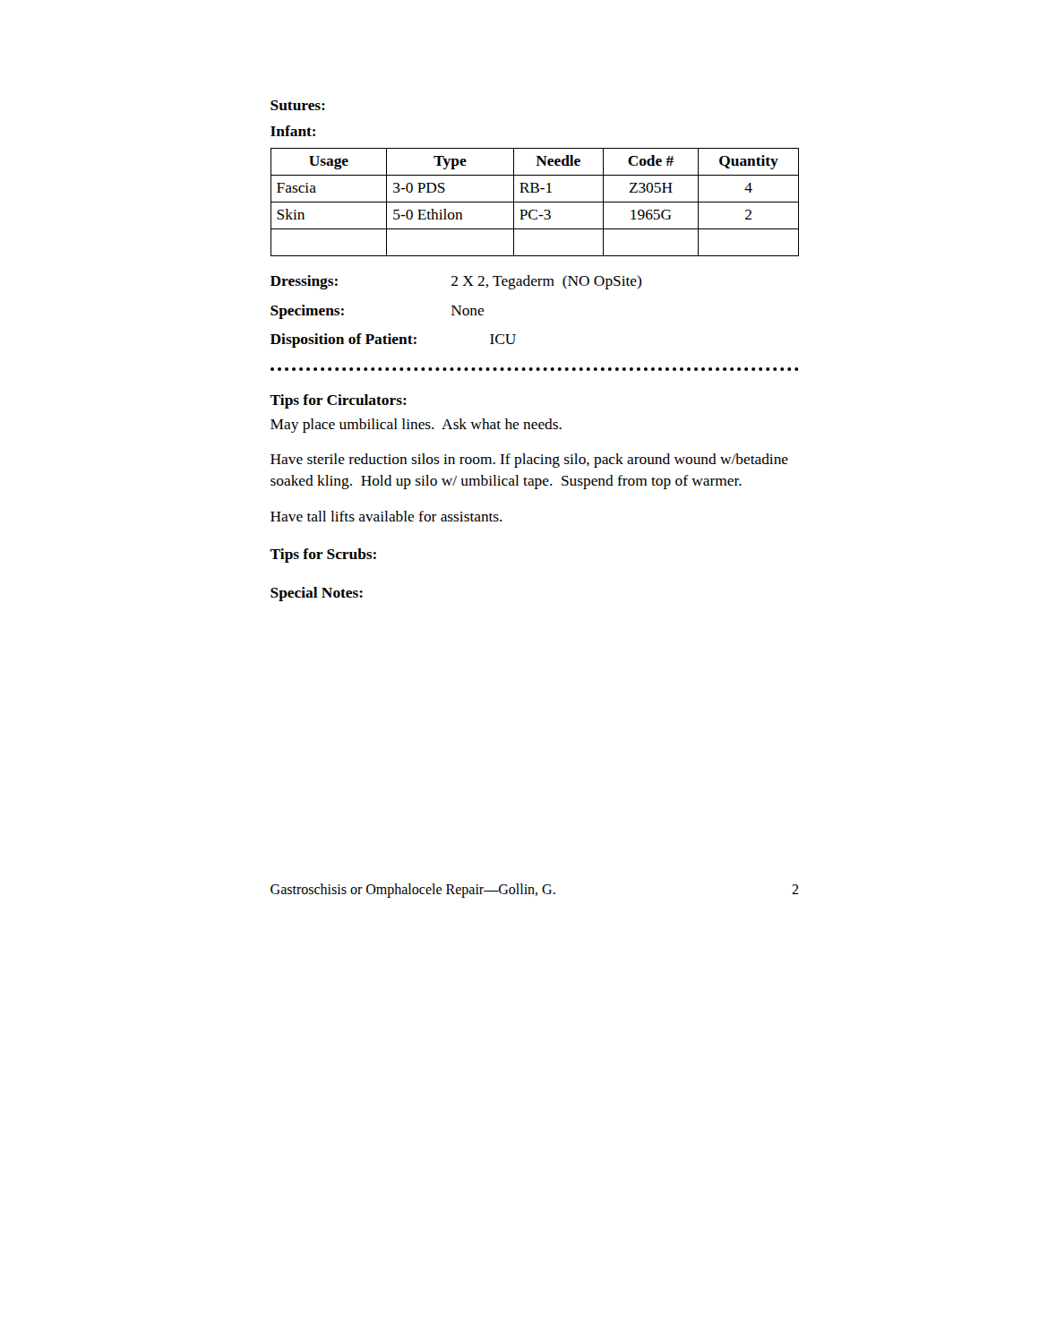Sutures:
Infant:
| Usage | Type | Needle | Code # | Quantity |
| --- | --- | --- | --- | --- |
| Fascia | 3-0 PDS | RB-1 | Z305H | 4 |
| Skin | 5-0 Ethilon | PC-3 | 1965G | 2 |
Dressings: 2 X 2, Tegaderm (NO OpSite)
Specimens: None
Disposition of Patient: ICU
Tips for Circulators:
May place umbilical lines. Ask what he needs.
Have sterile reduction silos in room. If placing silo, pack around wound w/betadine soaked kling. Hold up silo w/ umbilical tape. Suspend from top of warmer.
Have tall lifts available for assistants.
Tips for Scrubs:
Special Notes:
Gastroschisis or Omphalocele Repair—Gollin, G. 2